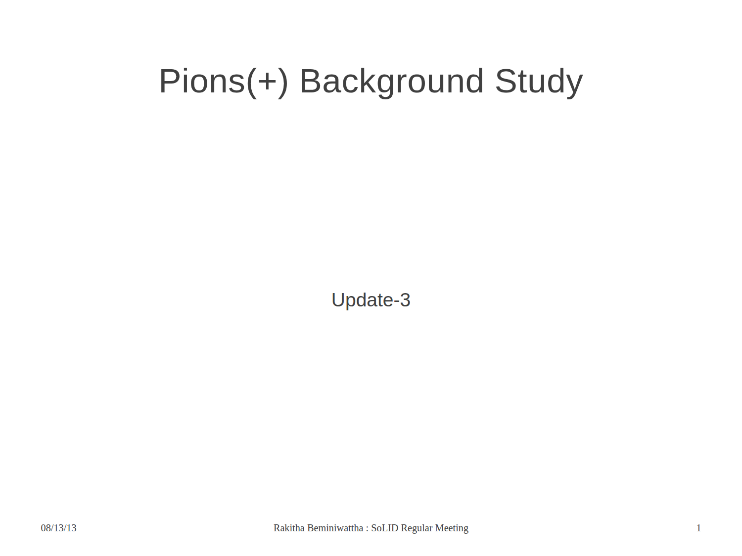Pions(+) Background Study
Update-3
08/13/13 Rakitha Beminiwattha : SoLID Regular Meeting 1